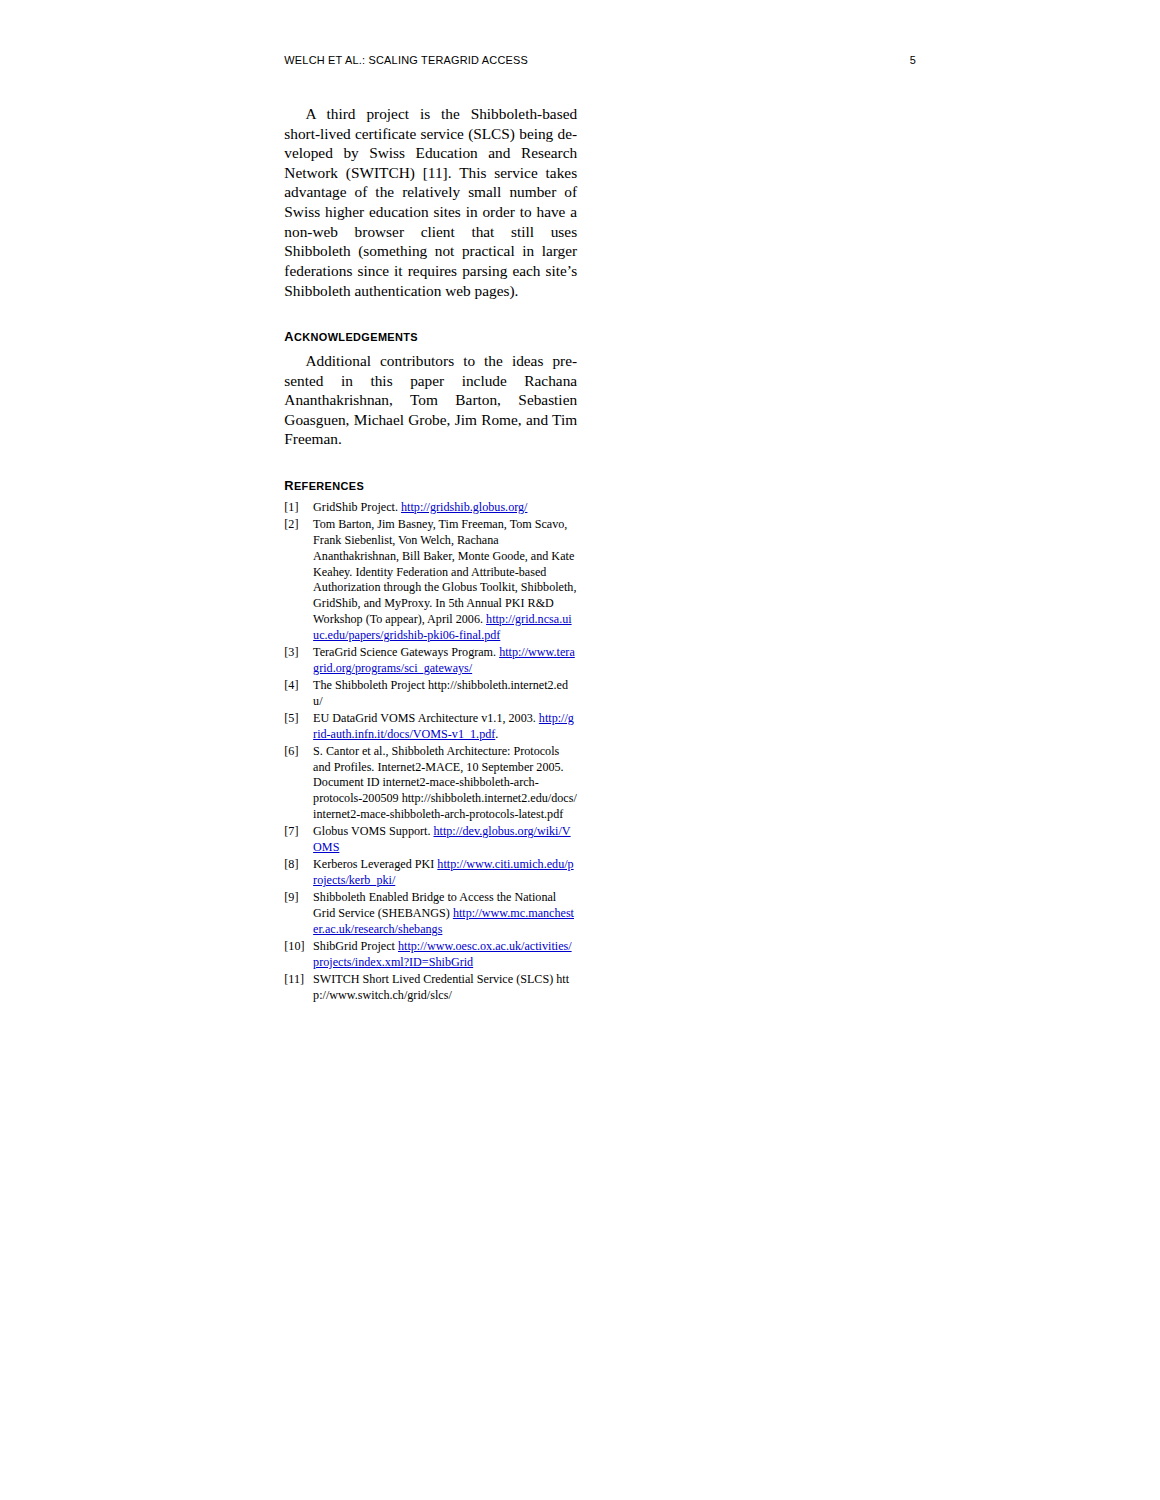WELCH ET AL.: SCALING TERAGRID ACCESS 5
A third project is the Shibboleth-based short-lived certificate service (SLCS) being developed by Swiss Education and Research Network (SWITCH) [11]. This service takes advantage of the relatively small number of Swiss higher education sites in order to have a non-web browser client that still uses Shibboleth (something not practical in larger federations since it requires parsing each site’s Shibboleth authentication web pages).
ACKNOWLEDGEMENTS
Additional contributors to the ideas presented in this paper include Rachana Ananthakrishnan, Tom Barton, Sebastien Goasguen, Michael Grobe, Jim Rome, and Tim Freeman.
REFERENCES
[1] GridShib Project. http://gridshib.globus.org/
[2] Tom Barton, Jim Basney, Tim Freeman, Tom Scavo, Frank Siebenlist, Von Welch, Rachana Ananthakrishnan, Bill Baker, Monte Goode, and Kate Keahey. Identity Federation and Attribute-based Authorization through the Globus Toolkit, Shibboleth, GridShib, and MyProxy. In 5th Annual PKI R&D Workshop (To appear), April 2006. http://grid.ncsa.uiuc.edu/papers/gridshib-pki06-final.pdf
[3] TeraGrid Science Gateways Program. http://www.teragrid.org/programs/sci_gateways/
[4] The Shibboleth Project http://shibboleth.internet2.edu/
[5] EU DataGrid VOMS Architecture v1.1, 2003. http://grid-auth.infn.it/docs/VOMS-v1_1.pdf.
[6] S. Cantor et al., Shibboleth Architecture: Protocols and Profiles. Internet2-MACE, 10 September 2005. Document ID internet2-mace-shibboleth-arch-protocols-200509 http://shibboleth.internet2.edu/docs/internet2-mace-shibboleth-arch-protocols-latest.pdf
[7] Globus VOMS Support. http://dev.globus.org/wiki/VOMS
[8] Kerberos Leveraged PKI http://www.citi.umich.edu/projects/kerb_pki/
[9] Shibboleth Enabled Bridge to Access the National Grid Service (SHEBANGS) http://www.mc.manchester.ac.uk/research/shebangs
[10] ShibGrid Project http://www.oesc.ox.ac.uk/activities/projects/index.xml?ID=ShibGrid
[11] SWITCH Short Lived Credential Service (SLCS) http://www.switch.ch/grid/slcs/